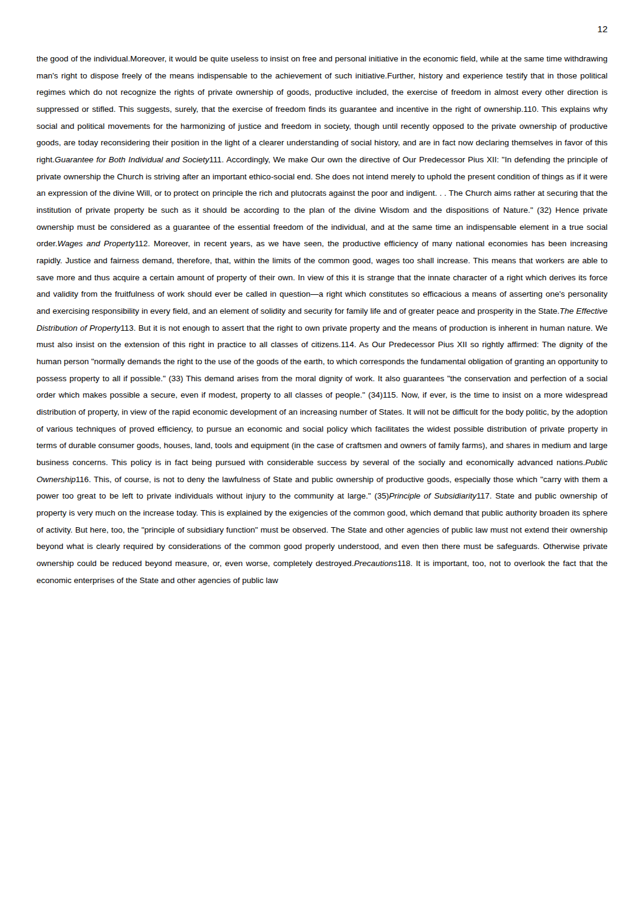12
the good of the individual.Moreover, it would be quite useless to insist on free and personal initiative in the economic field, while at the same time withdrawing man's right to dispose freely of the means indispensable to the achievement of such initiative.Further, history and experience testify that in those political regimes which do not recognize the rights of private ownership of goods, productive included, the exercise of freedom in almost every other direction is suppressed or stifled. This suggests, surely, that the exercise of freedom finds its guarantee and incentive in the right of ownership.110. This explains why social and political movements for the harmonizing of justice and freedom in society, though until recently opposed to the private ownership of productive goods, are today reconsidering their position in the light of a clearer understanding of social history, and are in fact now declaring themselves in favor of this right.Guarantee for Both Individual and Society111. Accordingly, We make Our own the directive of Our Predecessor Pius XII: "In defending the principle of private ownership the Church is striving after an important ethico-social end. She does not intend merely to uphold the present condition of things as if it were an expression of the divine Will, or to protect on principle the rich and plutocrats against the poor and indigent. . . The Church aims rather at securing that the institution of private property be such as it should be according to the plan of the divine Wisdom and the dispositions of Nature." (32) Hence private ownership must be considered as a guarantee of the essential freedom of the individual, and at the same time an indispensable element in a true social order.Wages and Property112. Moreover, in recent years, as we have seen, the productive efficiency of many national economies has been increasing rapidly. Justice and fairness demand, therefore, that, within the limits of the common good, wages too shall increase. This means that workers are able to save more and thus acquire a certain amount of property of their own. In view of this it is strange that the innate character of a right which derives its force and validity from the fruitfulness of work should ever be called in question—a right which constitutes so efficacious a means of asserting one's personality and exercising responsibility in every field, and an element of solidity and security for family life and of greater peace and prosperity in the State.The Effective Distribution of Property113. But it is not enough to assert that the right to own private property and the means of production is inherent in human nature. We must also insist on the extension of this right in practice to all classes of citizens.114. As Our Predecessor Pius XII so rightly affirmed: The dignity of the human person "normally demands the right to the use of the goods of the earth, to which corresponds the fundamental obligation of granting an opportunity to possess property to all if possible." (33) This demand arises from the moral dignity of work. It also guarantees "the conservation and perfection of a social order which makes possible a secure, even if modest, property to all classes of people." (34)115. Now, if ever, is the time to insist on a more widespread distribution of property, in view of the rapid economic development of an increasing number of States. It will not be difficult for the body politic, by the adoption of various techniques of proved efficiency, to pursue an economic and social policy which facilitates the widest possible distribution of private property in terms of durable consumer goods, houses, land, tools and equipment (in the case of craftsmen and owners of family farms), and shares in medium and large business concerns. This policy is in fact being pursued with considerable success by several of the socially and economically advanced nations.Public Ownership116. This, of course, is not to deny the lawfulness of State and public ownership of productive goods, especially those which "carry with them a power too great to be left to private individuals without injury to the community at large." (35)Principle of Subsidiarity117. State and public ownership of property is very much on the increase today. This is explained by the exigencies of the common good, which demand that public authority broaden its sphere of activity. But here, too, the "principle of subsidiary function" must be observed. The State and other agencies of public law must not extend their ownership beyond what is clearly required by considerations of the common good properly understood, and even then there must be safeguards. Otherwise private ownership could be reduced beyond measure, or, even worse, completely destroyed.Precautions118. It is important, too, not to overlook the fact that the economic enterprises of the State and other agencies of public law